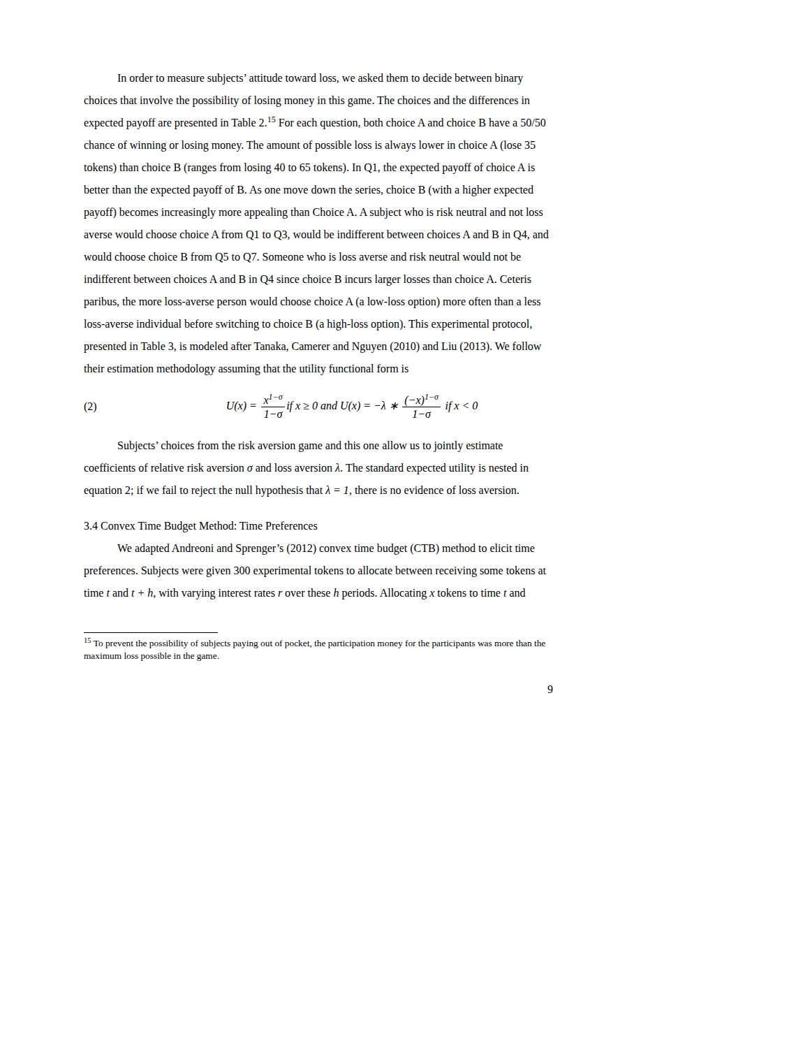In order to measure subjects’ attitude toward loss, we asked them to decide between binary choices that involve the possibility of losing money in this game. The choices and the differences in expected payoff are presented in Table 2.15 For each question, both choice A and choice B have a 50/50 chance of winning or losing money. The amount of possible loss is always lower in choice A (lose 35 tokens) than choice B (ranges from losing 40 to 65 tokens). In Q1, the expected payoff of choice A is better than the expected payoff of B. As one move down the series, choice B (with a higher expected payoff) becomes increasingly more appealing than Choice A. A subject who is risk neutral and not loss averse would choose choice A from Q1 to Q3, would be indifferent between choices A and B in Q4, and would choose choice B from Q5 to Q7. Someone who is loss averse and risk neutral would not be indifferent between choices A and B in Q4 since choice B incurs larger losses than choice A. Ceteris paribus, the more loss-averse person would choose choice A (a low-loss option) more often than a less loss-averse individual before switching to choice B (a high-loss option). This experimental protocol, presented in Table 3, is modeled after Tanaka, Camerer and Nguyen (2010) and Liu (2013). We follow their estimation methodology assuming that the utility functional form is
(2)
U(x) = x1−σ 1−σ if x ≥ 0 and U(x) = −λ ∗ (−x)1−σ 1−σ if x < 0
Subjects’ choices from the risk aversion game and this one allow us to jointly estimate coefficients of relative risk aversion σ and loss aversion λ. The standard expected utility is nested in equation 2; if we fail to reject the null hypothesis that λ = 1, there is no evidence of loss aversion.
3.4 Convex Time Budget Method: Time Preferences
We adapted Andreoni and Sprenger’s (2012) convex time budget (CTB) method to elicit time preferences. Subjects were given 300 experimental tokens to allocate between receiving some tokens at time t and t + h, with varying interest rates r over these h periods. Allocating x tokens to time t and
15 To prevent the possibility of subjects paying out of pocket, the participation money for the participants was more than the maximum loss possible in the game.
9